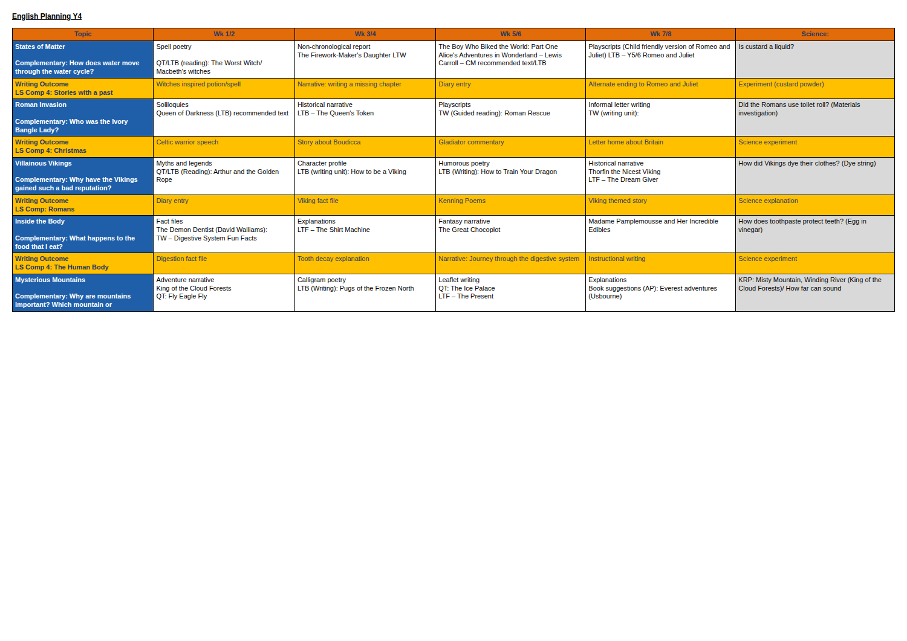English Planning Y4
| Topic | Wk 1/2 | Wk 3/4 | Wk 5/6 | Wk 7/8 | Science: |
| --- | --- | --- | --- | --- | --- |
| States of Matter Complementary: How does water move through the water cycle? | Spell poetry QT/LTB (reading): The Worst Witch/ Macbeth's witches | Non-chronological report The Firework-Maker's Daughter LTW | The Boy Who Biked the World: Part One Alice's Adventures in Wonderland – Lewis Carroll – CM recommended text/LTB | Playscripts (Child friendly version of Romeo and Juliet) LTB – Y5/6 Romeo and Juliet | Is custard a liquid? |
| Writing Outcome LS Comp 4: Stories with a past | Witches inspired potion/spell | Narrative: writing a missing chapter | Diary entry | Alternate ending to Romeo and Juliet | Experiment (custard powder) |
| Roman Invasion Complementary: Who was the Ivory Bangle Lady? | Soliloquies Queen of Darkness (LTB) recommended text | Historical narrative LTB – The Queen's Token | Playscripts TW (Guided reading): Roman Rescue | Informal letter writing TW (writing unit): | Did the Romans use toilet roll? (Materials investigation) |
| Writing Outcome LS Comp 4: Christmas | Celtic warrior speech | Story about Boudicca | Gladiator commentary | Letter home about Britain | Science experiment |
| Villainous Vikings Complementary: Why have the Vikings gained such a bad reputation? | Myths and legends QT/LTB (Reading): Arthur and the Golden Rope | Character profile LTB (writing unit): How to be a Viking | Humorous poetry LTB (Writing): How to Train Your Dragon | Historical narrative Thorfin the Nicest Viking LTF – The Dream Giver | How did Vikings dye their clothes? (Dye string) |
| Writing Outcome LS Comp: Romans | Diary entry | Viking fact file | Kenning Poems | Viking themed story | Science explanation |
| Inside the Body Complementary: What happens to the food that I eat? | Fact files The Demon Dentist (David Walliams): TW – Digestive System Fun Facts | Explanations LTF – The Shirt Machine | Fantasy narrative The Great Chocoplot | Madame Pamplemousse and Her Incredible Edibles | How does toothpaste protect teeth? (Egg in vinegar) |
| Writing Outcome LS Comp 4: The Human Body | Digestion fact file | Tooth decay explanation | Narrative: Journey through the digestive system | Instructional writing | Science experiment |
| Mysterious Mountains Complementary: Why are mountains important? Which mountain or | Adventure narrative King of the Cloud Forests QT: Fly Eagle Fly | Calligram poetry LTB (Writing): Pugs of the Frozen North | Leaflet writing QT: The Ice Palace LTF – The Present | Explanations Book suggestions (AP): Everest adventures (Usbourne) | KRP: Misty Mountain, Winding River (King of the Cloud Forests)/ How far can sound |